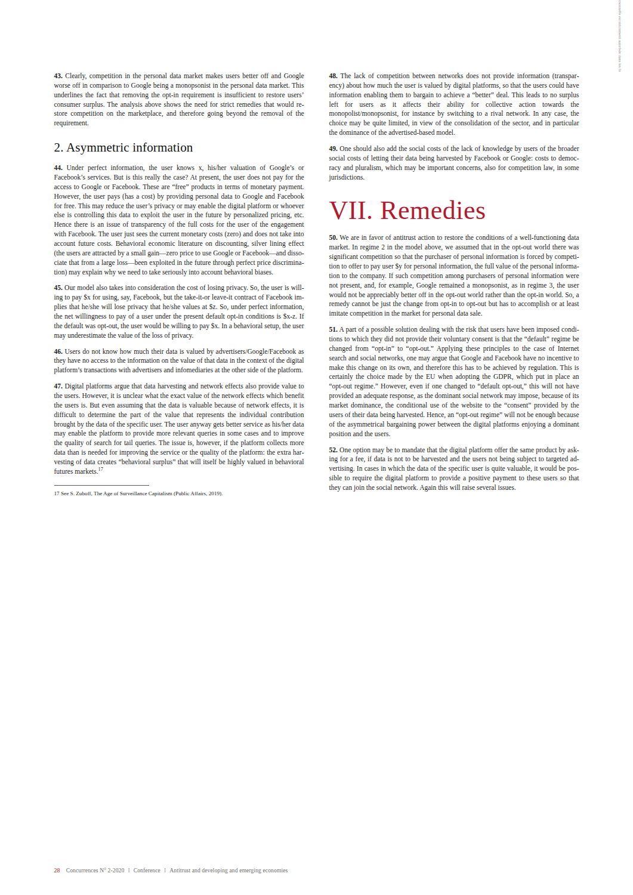Ce document est protégé au titre du droit d’auteur par les conventions internationales en vigueur et le Code de la propriété intellectuelle du 1er juillet 1992. Toute utilisation non autorisée constitue une contrefaçon, délit pénalement sanctionné jusqu’à 3 ans d’emprisonnement et 300 000 € d’amende (art. L. 335-2 CPI). L’utilisation personnelle est strictement autorisée dans les limites de l’article L. 122-5 CPI et des mesures techniques de protection pouvant accompagner ce document. This document is protected by copyright laws and international copyright treaties. Non-authorised use of this document constitutes a violation of the publisher’s rights and may be punished by up to 3 years imprisonment and up to a € 300,000 fine (Art. L. 335-2 Code de la Propriété Intellectuelle). Personal use of this document is authorised within the limits of Art. L 122-5 Code de la Propriété Intellectuelle and DRM protection.
43. Clearly, competition in the personal data market makes users better off and Google worse off in comparison to Google being a monopsonist in the personal data market. This underlines the fact that removing the opt-in requirement is insufficient to restore users’ consumer surplus. The analysis above shows the need for strict remedies that would restore competition on the marketplace, and therefore going beyond the removal of the requirement.
2. Asymmetric information
44. Under perfect information, the user knows x, his/her valuation of Google’s or Facebook’s services. But is this really the case? At present, the user does not pay for the access to Google or Facebook. These are “free” products in terms of monetary payment. However, the user pays (has a cost) by providing personal data to Google and Facebook for free. This may reduce the user’s privacy or may enable the digital platform or whoever else is controlling this data to exploit the user in the future by personalized pricing, etc. Hence there is an issue of transparency of the full costs for the user of the engagement with Facebook. The user just sees the current monetary costs (zero) and does not take into account future costs. Behavioral economic literature on discounting, silver lining effect (the users are attracted by a small gain—zero price to use Google or Facebook—and dissociate that from a large loss—been exploited in the future through perfect price discrimination) may explain why we need to take seriously into account behavioral biases.
45. Our model also takes into consideration the cost of losing privacy. So, the user is willing to pay $x for using, say, Facebook, but the take-it-or leave-it contract of Facebook implies that he/she will lose privacy that he/she values at $z. So, under perfect information, the net willingness to pay of a user under the present default opt-in conditions is $x-z. If the default was opt-out, the user would be willing to pay $x. In a behavioral setup, the user may underestimate the value of the loss of privacy.
46. Users do not know how much their data is valued by advertisers/Google/Facebook as they have no access to the information on the value of that data in the context of the digital platform’s transactions with advertisers and infomediaries at the other side of the platform.
47. Digital platforms argue that data harvesting and network effects also provide value to the users. However, it is unclear what the exact value of the network effects which benefit the users is. But even assuming that the data is valuable because of network effects, it is difficult to determine the part of the value that represents the individual contribution brought by the data of the specific user. The user anyway gets better service as his/her data may enable the platform to provide more relevant queries in some cases and to improve the quality of search for tail queries. The issue is, however, if the platform collects more data than is needed for improving the service or the quality of the platform: the extra harvesting of data creates “behavioral surplus” that will itself be highly valued in behavioral futures markets.17
17 See S. Zuboff, The Age of Surveillance Capitalism (Public Affairs, 2019).
48. The lack of competition between networks does not provide information (transparency) about how much the user is valued by digital platforms, so that the users could have information enabling them to bargain to achieve a “better” deal. This leads to no surplus left for users as it affects their ability for collective action towards the monopolist/monopsonist, for instance by switching to a rival network. In any case, the choice may be quite limited, in view of the consolidation of the sector, and in particular the dominance of the advertised-based model.
49. One should also add the social costs of the lack of knowledge by users of the broader social costs of letting their data being harvested by Facebook or Google: costs to democracy and pluralism, which may be important concerns, also for competition law, in some jurisdictions.
VII. Remedies
50. We are in favor of antitrust action to restore the conditions of a well-functioning data market. In regime 2 in the model above, we assumed that in the opt-out world there was significant competition so that the purchaser of personal information is forced by competition to offer to pay user $y for personal information, the full value of the personal information to the company. If such competition among purchasers of personal information were not present, and, for example, Google remained a monopsonist, as in regime 3, the user would not be appreciably better off in the opt-out world rather than the opt-in world. So, a remedy cannot be just the change from opt-in to opt-out but has to accomplish or at least imitate competition in the market for personal data sale.
51. A part of a possible solution dealing with the risk that users have been imposed conditions to which they did not provide their voluntary consent is that the “default” regime be changed from “opt-in” to “opt-out.” Applying these principles to the case of Internet search and social networks, one may argue that Google and Facebook have no incentive to make this change on its own, and therefore this has to be achieved by regulation. This is certainly the choice made by the EU when adopting the GDPR, which put in place an “opt-out regime.” However, even if one changed to “default opt-out,” this will not have provided an adequate response, as the dominant social network may impose, because of its market dominance, the conditional use of the website to the “consent” provided by the users of their data being harvested. Hence, an “opt-out regime” will not be enough because of the asymmetrical bargaining power between the digital platforms enjoying a dominant position and the users.
52. One option may be to mandate that the digital platform offer the same product by asking for a fee, if data is not to be harvested and the users not being subject to targeted advertising. In cases in which the data of the specific user is quite valuable, it would be possible to require the digital platform to provide a positive payment to these users so that they can join the social network. Again this will raise several issues.
28 Concurrences N° 2-2020IConferenceIAntitrust and developing and emerging economies